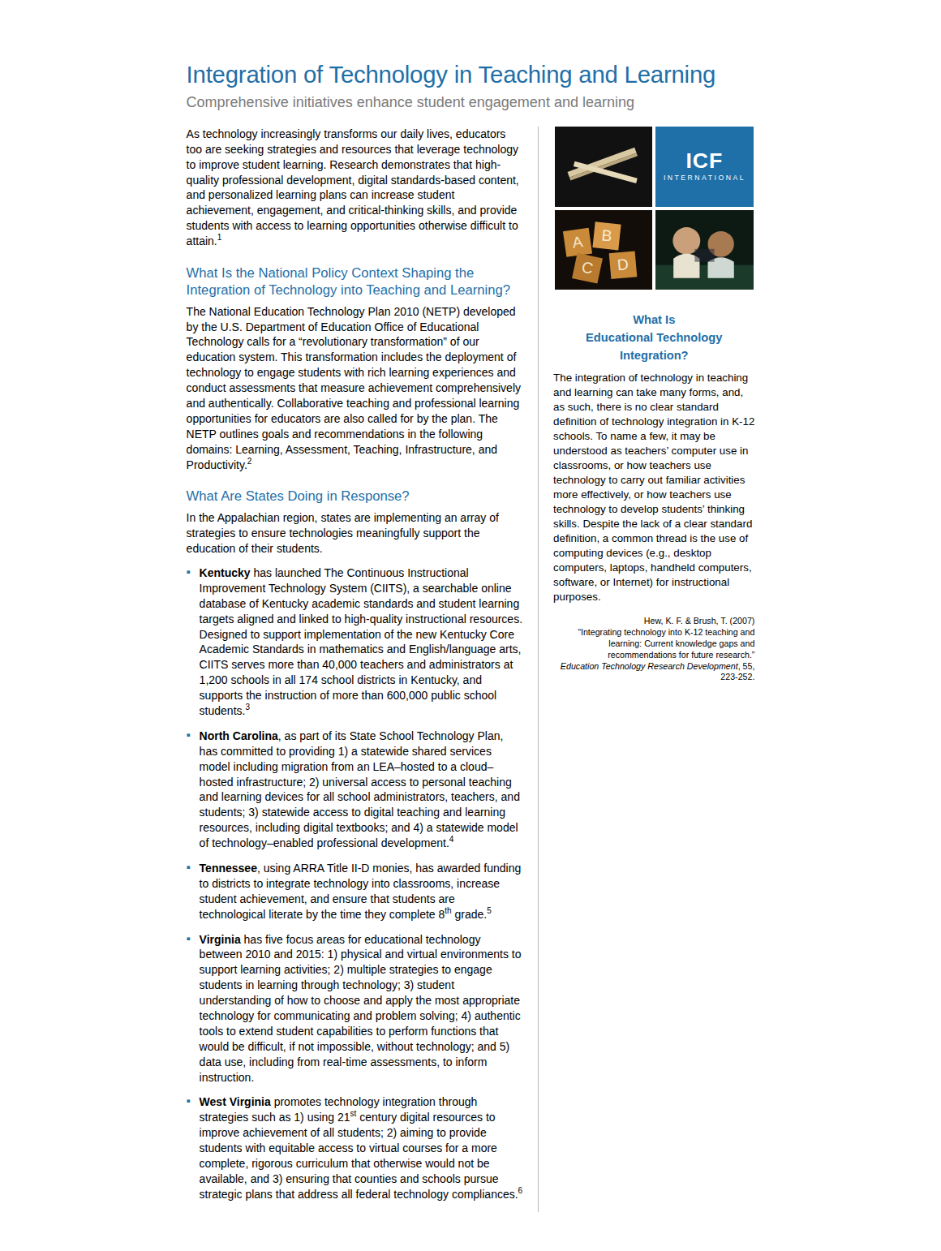Integration of Technology in Teaching and Learning
Comprehensive initiatives enhance student engagement and learning
As technology increasingly transforms our daily lives, educators too are seeking strategies and resources that leverage technology to improve student learning. Research demonstrates that high-quality professional development, digital standards-based content, and personalized learning plans can increase student achievement, engagement, and critical-thinking skills, and provide students with access to learning opportunities otherwise difficult to attain.1
What Is the National Policy Context Shaping the Integration of Technology into Teaching and Learning?
The National Education Technology Plan 2010 (NETP) developed by the U.S. Department of Education Office of Educational Technology calls for a “revolutionary transformation” of our education system. This transformation includes the deployment of technology to engage students with rich learning experiences and conduct assessments that measure achievement comprehensively and authentically. Collaborative teaching and professional learning opportunities for educators are also called for by the plan. The NETP outlines goals and recommendations in the following domains: Learning, Assessment, Teaching, Infrastructure, and Productivity.2
What Are States Doing in Response?
In the Appalachian region, states are implementing an array of strategies to ensure technologies meaningfully support the education of their students.
Kentucky has launched The Continuous Instructional Improvement Technology System (CIITS), a searchable online database of Kentucky academic standards and student learning targets aligned and linked to high-quality instructional resources. Designed to support implementation of the new Kentucky Core Academic Standards in mathematics and English/language arts, CIITS serves more than 40,000 teachers and administrators at 1,200 schools in all 174 school districts in Kentucky, and supports the instruction of more than 600,000 public school students.3
North Carolina, as part of its State School Technology Plan, has committed to providing 1) a statewide shared services model including migration from an LEA–hosted to a cloud–hosted infrastructure; 2) universal access to personal teaching and learning devices for all school administrators, teachers, and students; 3) statewide access to digital teaching and learning resources, including digital textbooks; and 4) a statewide model of technology–enabled professional development.4
Tennessee, using ARRA Title II-D monies, has awarded funding to districts to integrate technology into classrooms, increase student achievement, and ensure that students are technological literate by the time they complete 8th grade.5
Virginia has five focus areas for educational technology between 2010 and 2015: 1) physical and virtual environments to support learning activities; 2) multiple strategies to engage students in learning through technology; 3) student understanding of how to choose and apply the most appropriate technology for communicating and problem solving; 4) authentic tools to extend student capabilities to perform functions that would be difficult, if not impossible, without technology; and 5) data use, including from real-time assessments, to inform instruction.
West Virginia promotes technology integration through strategies such as 1) using 21st century digital resources to improve achievement of all students; 2) aiming to provide students with equitable access to virtual courses for a more complete, rigorous curriculum that otherwise would not be available, and 3) ensuring that counties and schools pursue strategic plans that address all federal technology compliances.6
ICF
International
What Is
Educational Technology
Integration?
The integration of technology in teaching and learning can take many forms, and, as such, there is no clear standard definition of technology integration in K-12 schools. To name a few, it may be understood as teachers’ computer use in classrooms, or how teachers use technology to carry out familiar activities more effectively, or how teachers use technology to develop students’ thinking skills. Despite the lack of a clear standard definition, a common thread is the use of computing devices (e.g., desktop computers, laptops, handheld computers, software, or Internet) for instructional purposes.
Hew, K. F. & Brush, T. (2007)
“Integrating technology into K-12 teaching and learning: Current knowledge gaps and recommendations for future research.”
Education Technology Research Development, 55, 223-252.